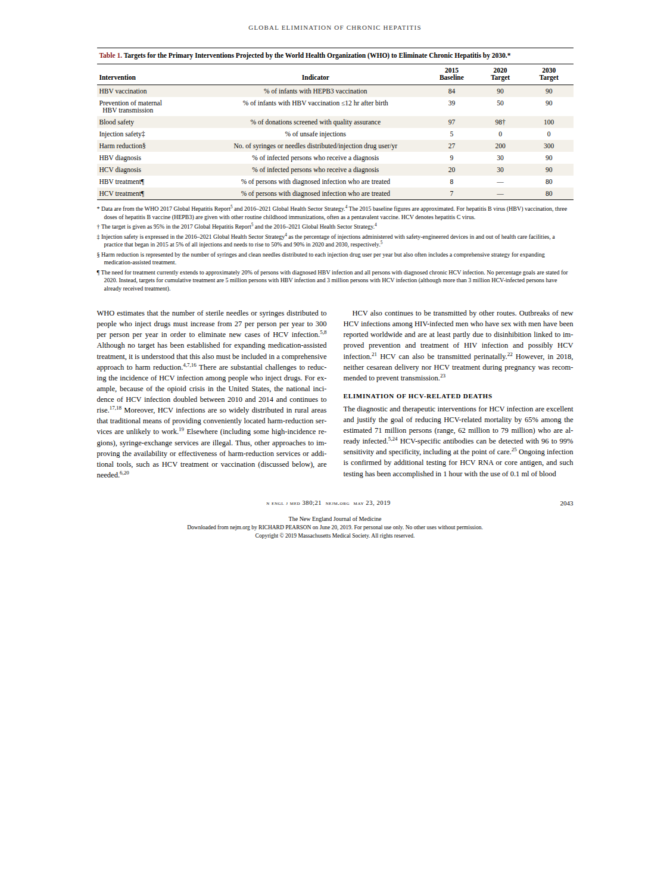Global Elimination of Chronic Hepatitis
Table 1. Targets for the Primary Interventions Projected by the World Health Organization (WHO) to Eliminate Chronic Hepatitis by 2030.*
| Intervention | Indicator | 2015 Baseline | 2020 Target | 2030 Target |
| --- | --- | --- | --- | --- |
| HBV vaccination | % of infants with HEPB3 vaccination | 84 | 90 | 90 |
| Prevention of maternal HBV transmission | % of infants with HBV vaccination ≤12 hr after birth | 39 | 50 | 90 |
| Blood safety | % of donations screened with quality assurance | 97 | 98† | 100 |
| Injection safety‡ | % of unsafe injections | 5 | 0 | 0 |
| Harm reduction§ | No. of syringes or needles distributed/injection drug user/yr | 27 | 200 | 300 |
| HBV diagnosis | % of infected persons who receive a diagnosis | 9 | 30 | 90 |
| HCV diagnosis | % of infected persons who receive a diagnosis | 20 | 30 | 90 |
| HBV treatment¶ | % of persons with diagnosed infection who are treated | 8 | — | 80 |
| HCV treatment¶ | % of persons with diagnosed infection who are treated | 7 | — | 80 |
* Data are from the WHO 2017 Global Hepatitis Report5 and 2016–2021 Global Health Sector Strategy.4 The 2015 baseline figures are approximated. For hepatitis B virus (HBV) vaccination, three doses of hepatitis B vaccine (HEPB3) are given with other routine childhood immunizations, often as a pentavalent vaccine. HCV denotes hepatitis C virus.
† The target is given as 95% in the 2017 Global Hepatitis Report5 and the 2016–2021 Global Health Sector Strategy.4
‡ Injection safety is expressed in the 2016–2021 Global Health Sector Strategy4 as the percentage of injections administered with safety-engineered devices in and out of health care facilities, a practice that began in 2015 at 5% of all injections and needs to rise to 50% and 90% in 2020 and 2030, respectively.5
§ Harm reduction is represented by the number of syringes and clean needles distributed to each injection drug user per year but also often includes a comprehensive strategy for expanding medication-assisted treatment.
¶ The need for treatment currently extends to approximately 20% of persons with diagnosed HBV infection and all persons with diagnosed chronic HCV infection. No percentage goals are stated for 2020. Instead, targets for cumulative treatment are 5 million persons with HBV infection and 3 million persons with HCV infection (although more than 3 million HCV-infected persons have already received treatment).
WHO estimates that the number of sterile needles or syringes distributed to people who inject drugs must increase from 27 per person per year to 300 per person per year in order to eliminate new cases of HCV infection.5,8 Although no target has been established for expanding medication-assisted treatment, it is understood that this also must be included in a comprehensive approach to harm reduction.4,7,16 There are substantial challenges to reducing the incidence of HCV infection among people who inject drugs. For example, because of the opioid crisis in the United States, the national incidence of HCV infection doubled between 2010 and 2014 and continues to rise.17,18 Moreover, HCV infections are so widely distributed in rural areas that traditional means of providing conveniently located harm-reduction services are unlikely to work.19 Elsewhere (including some high-incidence regions), syringe-exchange services are illegal. Thus, other approaches to improving the availability or effectiveness of harm-reduction services or additional tools, such as HCV treatment or vaccination (discussed below), are needed.6,20
HCV also continues to be transmitted by other routes. Outbreaks of new HCV infections among HIV-infected men who have sex with men have been reported worldwide and are at least partly due to disinhibition linked to improved prevention and treatment of HIV infection and possibly HCV infection.21 HCV can also be transmitted perinatally.22 However, in 2018, neither cesarean delivery nor HCV treatment during pregnancy was recommended to prevent transmission.23
Elimination of HCV-Related Deaths
The diagnostic and therapeutic interventions for HCV infection are excellent and justify the goal of reducing HCV-related mortality by 65% among the estimated 71 million persons (range, 62 million to 79 million) who are already infected.5,24 HCV-specific antibodies can be detected with 96 to 99% sensitivity and specificity, including at the point of care.25 Ongoing infection is confirmed by additional testing for HCV RNA or core antigen, and such testing has been accomplished in 1 hour with the use of 0.1 ml of blood
2043
n engl j med 380;21 nejm.org May 23, 2019
The New England Journal of Medicine
Downloaded from nejm.org by RICHARD PEARSON on June 20, 2019. For personal use only. No other uses without permission.
Copyright © 2019 Massachusetts Medical Society. All rights reserved.